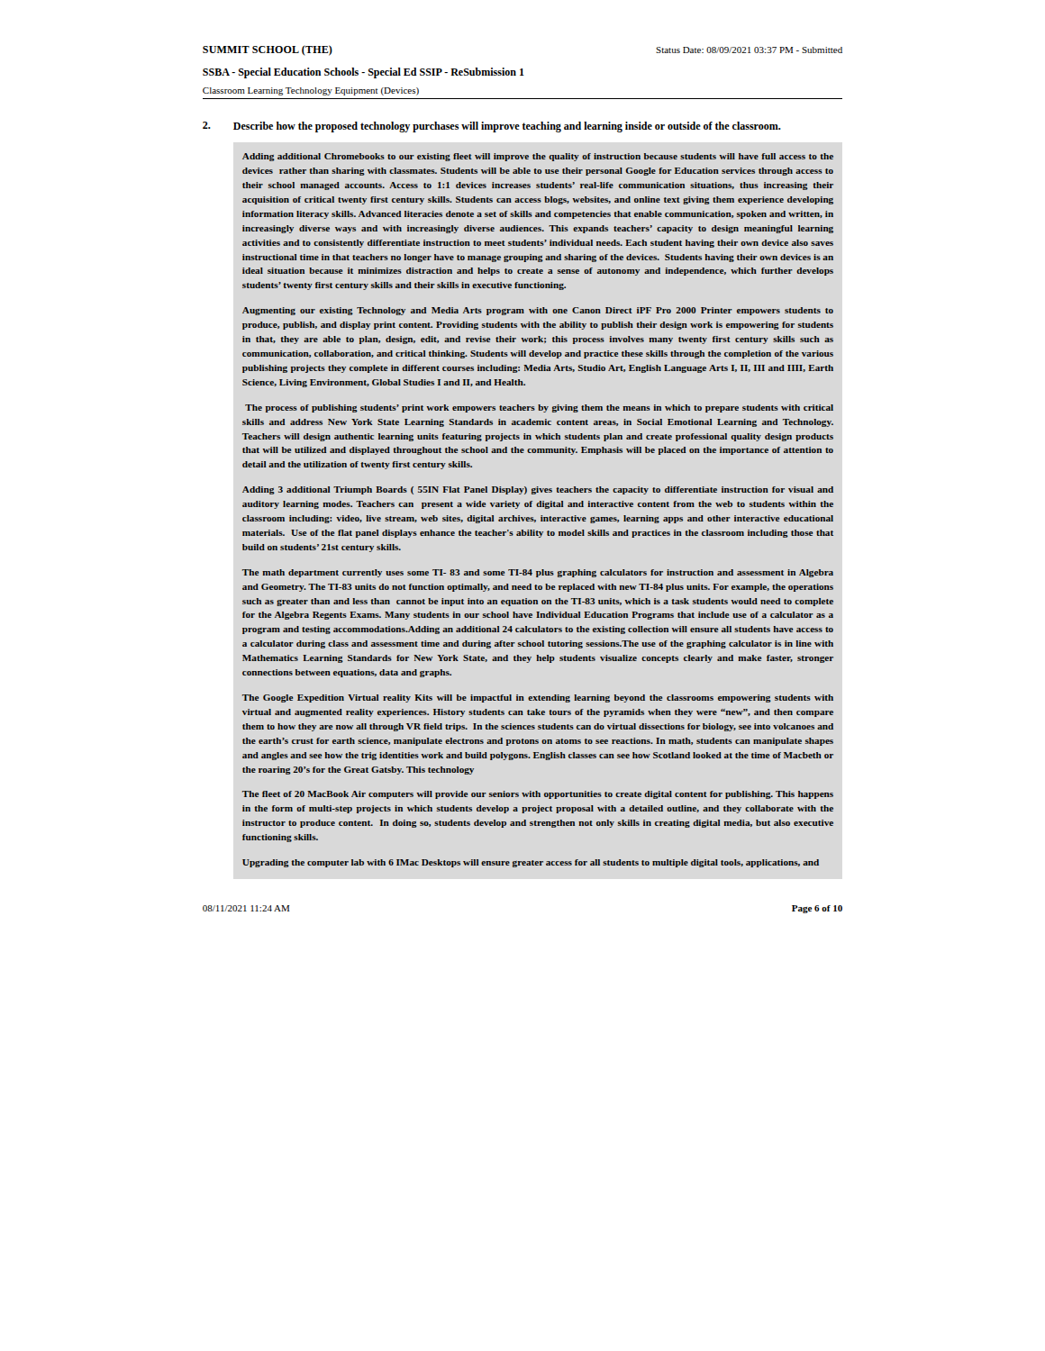SUMMIT SCHOOL (THE)
Status Date: 08/09/2021 03:37 PM - Submitted
SSBA - Special Education Schools - Special Ed SSIP - ReSubmission 1
Classroom Learning Technology Equipment (Devices)
2.
Describe how the proposed technology purchases will improve teaching and learning inside or outside of the classroom.
Adding additional Chromebooks to our existing fleet will improve the quality of instruction because students will have full access to the devices rather than sharing with classmates. Students will be able to use their personal Google for Education services through access to their school managed accounts. Access to 1:1 devices increases students’ real-life communication situations, thus increasing their acquisition of critical twenty first century skills. Students can access blogs, websites, and online text giving them experience developing information literacy skills. Advanced literacies denote a set of skills and competencies that enable communication, spoken and written, in increasingly diverse ways and with increasingly diverse audiences. This expands teachers’ capacity to design meaningful learning activities and to consistently differentiate instruction to meet students’ individual needs. Each student having their own device also saves instructional time in that teachers no longer have to manage grouping and sharing of the devices. Students having their own devices is an ideal situation because it minimizes distraction and helps to create a sense of autonomy and independence, which further develops students’ twenty first century skills and their skills in executive functioning.
Augmenting our existing Technology and Media Arts program with one Canon Direct iPF Pro 2000 Printer empowers students to produce, publish, and display print content. Providing students with the ability to publish their design work is empowering for students in that, they are able to plan, design, edit, and revise their work; this process involves many twenty first century skills such as communication, collaboration, and critical thinking. Students will develop and practice these skills through the completion of the various publishing projects they complete in different courses including: Media Arts, Studio Art, English Language Arts I, II, III and IIII, Earth Science, Living Environment, Global Studies I and II, and Health.
The process of publishing students’ print work empowers teachers by giving them the means in which to prepare students with critical skills and address New York State Learning Standards in academic content areas, in Social Emotional Learning and Technology. Teachers will design authentic learning units featuring projects in which students plan and create professional quality design products that will be utilized and displayed throughout the school and the community. Emphasis will be placed on the importance of attention to detail and the utilization of twenty first century skills.
Adding 3 additional Triumph Boards ( 55IN Flat Panel Display) gives teachers the capacity to differentiate instruction for visual and auditory learning modes. Teachers can present a wide variety of digital and interactive content from the web to students within the classroom including: video, live stream, web sites, digital archives, interactive games, learning apps and other interactive educational materials. Use of the flat panel displays enhance the teacher's ability to model skills and practices in the classroom including those that build on students’ 21st century skills.
The math department currently uses some TI- 83 and some TI-84 plus graphing calculators for instruction and assessment in Algebra and Geometry. The TI-83 units do not function optimally, and need to be replaced with new TI-84 plus units. For example, the operations such as greater than and less than cannot be input into an equation on the TI-83 units, which is a task students would need to complete for the Algebra Regents Exams. Many students in our school have Individual Education Programs that include use of a calculator as a program and testing accommodations.Adding an additional 24 calculators to the existing collection will ensure all students have access to a calculator during class and assessment time and during after school tutoring sessions.The use of the graphing calculator is in line with Mathematics Learning Standards for New York State, and they help students visualize concepts clearly and make faster, stronger connections between equations, data and graphs.
The Google Expedition Virtual reality Kits will be impactful in extending learning beyond the classrooms empowering students with virtual and augmented reality experiences. History students can take tours of the pyramids when they were “new”, and then compare them to how they are now all through VR field trips. In the sciences students can do virtual dissections for biology, see into volcanoes and the earth’s crust for earth science, manipulate electrons and protons on atoms to see reactions. In math, students can manipulate shapes and angles and see how the trig identities work and build polygons. English classes can see how Scotland looked at the time of Macbeth or the roaring 20’s for the Great Gatsby. This technology
The fleet of 20 MacBook Air computers will provide our seniors with opportunities to create digital content for publishing. This happens in the form of multi-step projects in which students develop a project proposal with a detailed outline, and they collaborate with the instructor to produce content. In doing so, students develop and strengthen not only skills in creating digital media, but also executive functioning skills.
Upgrading the computer lab with 6 IMac Desktops will ensure greater access for all students to multiple digital tools, applications, and
08/11/2021 11:24 AM
Page 6 of 10